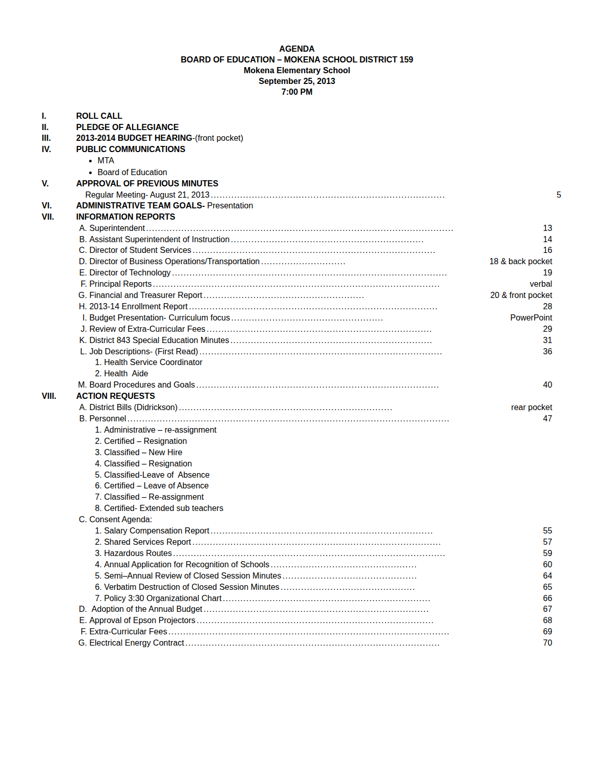AGENDA
BOARD OF EDUCATION – MOKENA SCHOOL DISTRICT 159
Mokena Elementary School
September 25, 2013
7:00 PM
| I. | ROLL CALL |
| II. | PLEDGE OF ALLEGIANCE |
| III. | 2013-2014 BUDGET HEARING -(front pocket) |
| IV. | PUBLIC COMMUNICATIONS |
| | MTA Board of Education |
| V. | APPROVAL OF PREVIOUS MINUTES |
| | Regular Meeting- August 21, 2013 ................................................................................ 5 |
| VI. | ADMINISTRATIVE TEAM GOALS- Presentation |
| VII. | INFORMATION REPORTS |
| | Superintendent ......................................................................................................... 13 Assistant Superintendent of Instruction .................................................................. 14 Director of Student Services ................................................................................... 16 Director of Business Operations/Transportation ............................. 18 & back pocket Director of Technology .............................................................................................. 19 Principal Reports .................................................................................................. verbal Financial and Treasurer Report ....................................................... 20 & front pocket 2013-14 Enrollment Report ..................................................................................... 28 Budget Presentation- Curriculum focus .................................................... PowerPoint Review of Extra-Curricular Fees ............................................................................. 29 District 843 Special Education Minutes ..................................................................... 31 Job Descriptions- (First Read) ................................................................................... 36 Health Service Coordinator Health Aide Board Procedures and Goals ................................................................................... 40 |
| VIII. | ACTION REQUESTS |
| | District Bills (Didrickson) ......................................................................... rear pocket Personnel .............................................................................................................. 47 Administrative – re-assignment Certified – Resignation Classified – New Hire Classified – Resignation Classified-Leave of Absence Certified – Leave of Absence Classified – Re-assignment Certified- Extended sub teachers Consent Agenda: Salary Compensation Report ............................................................................ 55 Shared Services Report ..................................................................................... 57 Hazardous Routes ............................................................................................. 59 Annual Application for Recognition of Schools .................................................. 60 Semi–Annual Review of Closed Session Minutes .............................................. 64 Verbatim Destruction of Closed Session Minutes .............................................. 65 Policy 3:30 Organizational Chart ....................................................................... 66 Adoption of the Annual Budget ............................................................................. 67 Approval of Epson Projectors ................................................................................. 68 Extra-Curricular Fees ................................................................................................ 69 Electrical Energy Contract ....................................................................................... 70 |